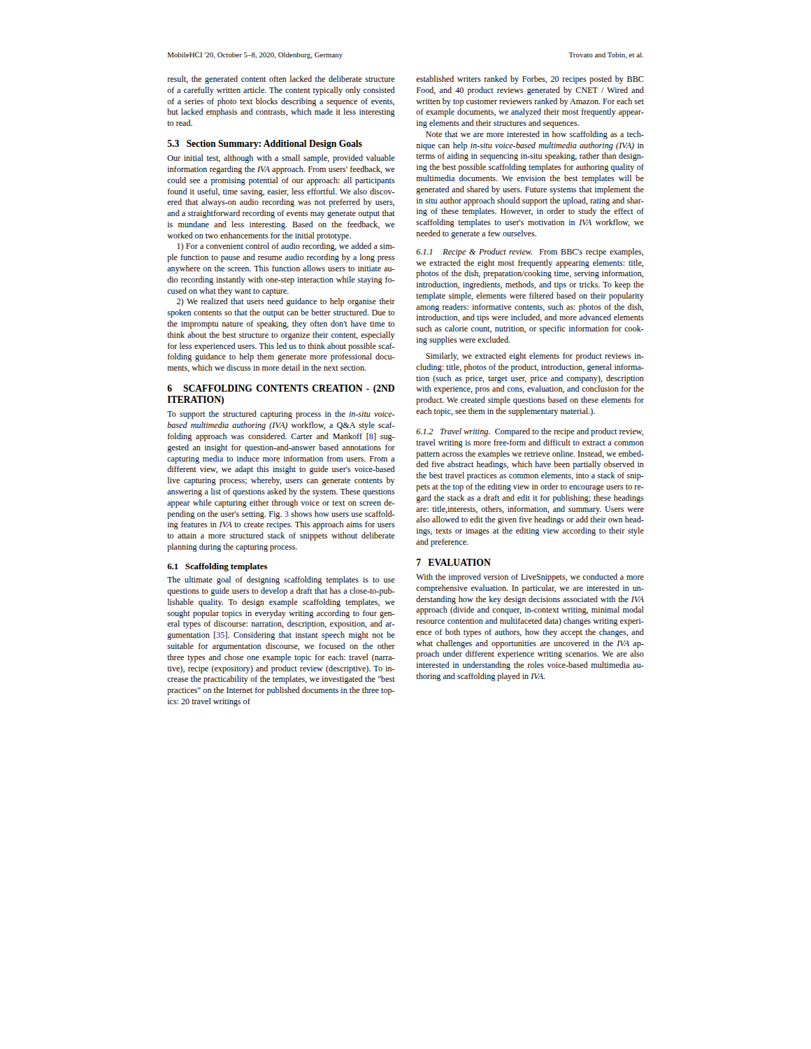MobileHCI '20, October 5–8, 2020, Oldenburg, Germany Trovato and Tobin, et al.
result, the generated content often lacked the deliberate structure of a carefully written article. The content typically only consisted of a series of photo text blocks describing a sequence of events, but lacked emphasis and contrasts, which made it less interesting to read.
5.3 Section Summary: Additional Design Goals
Our initial test, although with a small sample, provided valuable information regarding the IVA approach. From users' feedback, we could see a promising potential of our approach: all participants found it useful, time saving, easier, less effortful. We also discovered that always-on audio recording was not preferred by users, and a straightforward recording of events may generate output that is mundane and less interesting. Based on the feedback, we worked on two enhancements for the initial prototype.
1) For a convenient control of audio recording, we added a simple function to pause and resume audio recording by a long press anywhere on the screen. This function allows users to initiate audio recording instantly with one-step interaction while staying focused on what they want to capture.
2) We realized that users need guidance to help organise their spoken contents so that the output can be better structured. Due to the impromptu nature of speaking, they often don't have time to think about the best structure to organize their content, especially for less experienced users. This led us to think about possible scaffolding guidance to help them generate more professional documents, which we discuss in more detail in the next section.
6 SCAFFOLDING CONTENTS CREATION - (2ND ITERATION)
To support the structured capturing process in the in-situ voice-based multimedia authoring (IVA) workflow, a Q&A style scaffolding approach was considered. Carter and Mankoff [8] suggested an insight for question-and-answer based annotations for capturing media to induce more information from users. From a different view, we adapt this insight to guide user's voice-based live capturing process; whereby, users can generate contents by answering a list of questions asked by the system. These questions appear while capturing either through voice or text on screen depending on the user's setting. Fig. 3 shows how users use scaffolding features in IVA to create recipes. This approach aims for users to attain a more structured stack of snippets without deliberate planning during the capturing process.
6.1 Scaffolding templates
The ultimate goal of designing scaffolding templates is to use questions to guide users to develop a draft that has a close-to-publishable quality. To design example scaffolding templates, we sought popular topics in everyday writing according to four general types of discourse: narration, description, exposition, and argumentation [35]. Considering that instant speech might not be suitable for argumentation discourse, we focused on the other three types and chose one example topic for each: travel (narrative), recipe (expository) and product review (descriptive). To increase the practicability of the templates, we investigated the "best practices" on the Internet for published documents in the three topics: 20 travel writings of
established writers ranked by Forbes, 20 recipes posted by BBC Food, and 40 product reviews generated by CNET / Wired and written by top customer reviewers ranked by Amazon. For each set of example documents, we analyzed their most frequently appearing elements and their structures and sequences.
Note that we are more interested in how scaffolding as a technique can help in-situ voice-based multimedia authoring (IVA) in terms of aiding in sequencing in-situ speaking, rather than designing the best possible scaffolding templates for authoring quality of multimedia documents. We envision the best templates will be generated and shared by users. Future systems that implement the in situ author approach should support the upload, rating and sharing of these templates. However, in order to study the effect of scaffolding templates to user's motivation in IVA workflow, we needed to generate a few ourselves.
6.1.1 Recipe & Product review. From BBC's recipe examples, we extracted the eight most frequently appearing elements: title, photos of the dish, preparation/cooking time, serving information, introduction, ingredients, methods, and tips or tricks. To keep the template simple, elements were filtered based on their popularity among readers: informative contents, such as: photos of the dish, introduction, and tips were included, and more advanced elements such as calorie count, nutrition, or specific information for cooking supplies were excluded.
Similarly, we extracted eight elements for product reviews including: title, photos of the product, introduction, general information (such as price, target user, price and company), description with experience, pros and cons, evaluation, and conclusion for the product. We created simple questions based on these elements for each topic, see them in the supplementary material.).
6.1.2 Travel writing. Compared to the recipe and product review, travel writing is more free-form and difficult to extract a common pattern across the examples we retrieve online. Instead, we embedded five abstract headings, which have been partially observed in the best travel practices as common elements, into a stack of snippets at the top of the editing view in order to encourage users to regard the stack as a draft and edit it for publishing; these headings are: title,interests, others, information, and summary. Users were also allowed to edit the given five headings or add their own headings, texts or images at the editing view according to their style and preference.
7 EVALUATION
With the improved version of LiveSnippets, we conducted a more comprehensive evaluation. In particular, we are interested in understanding how the key design decisions associated with the IVA approach (divide and conquer, in-context writing, minimal modal resource contention and multifaceted data) changes writing experience of both types of authors, how they accept the changes, and what challenges and opportunities are uncovered in the IVA approach under different experience writing scenarios. We are also interested in understanding the roles voice-based multimedia authoring and scaffolding played in IVA.